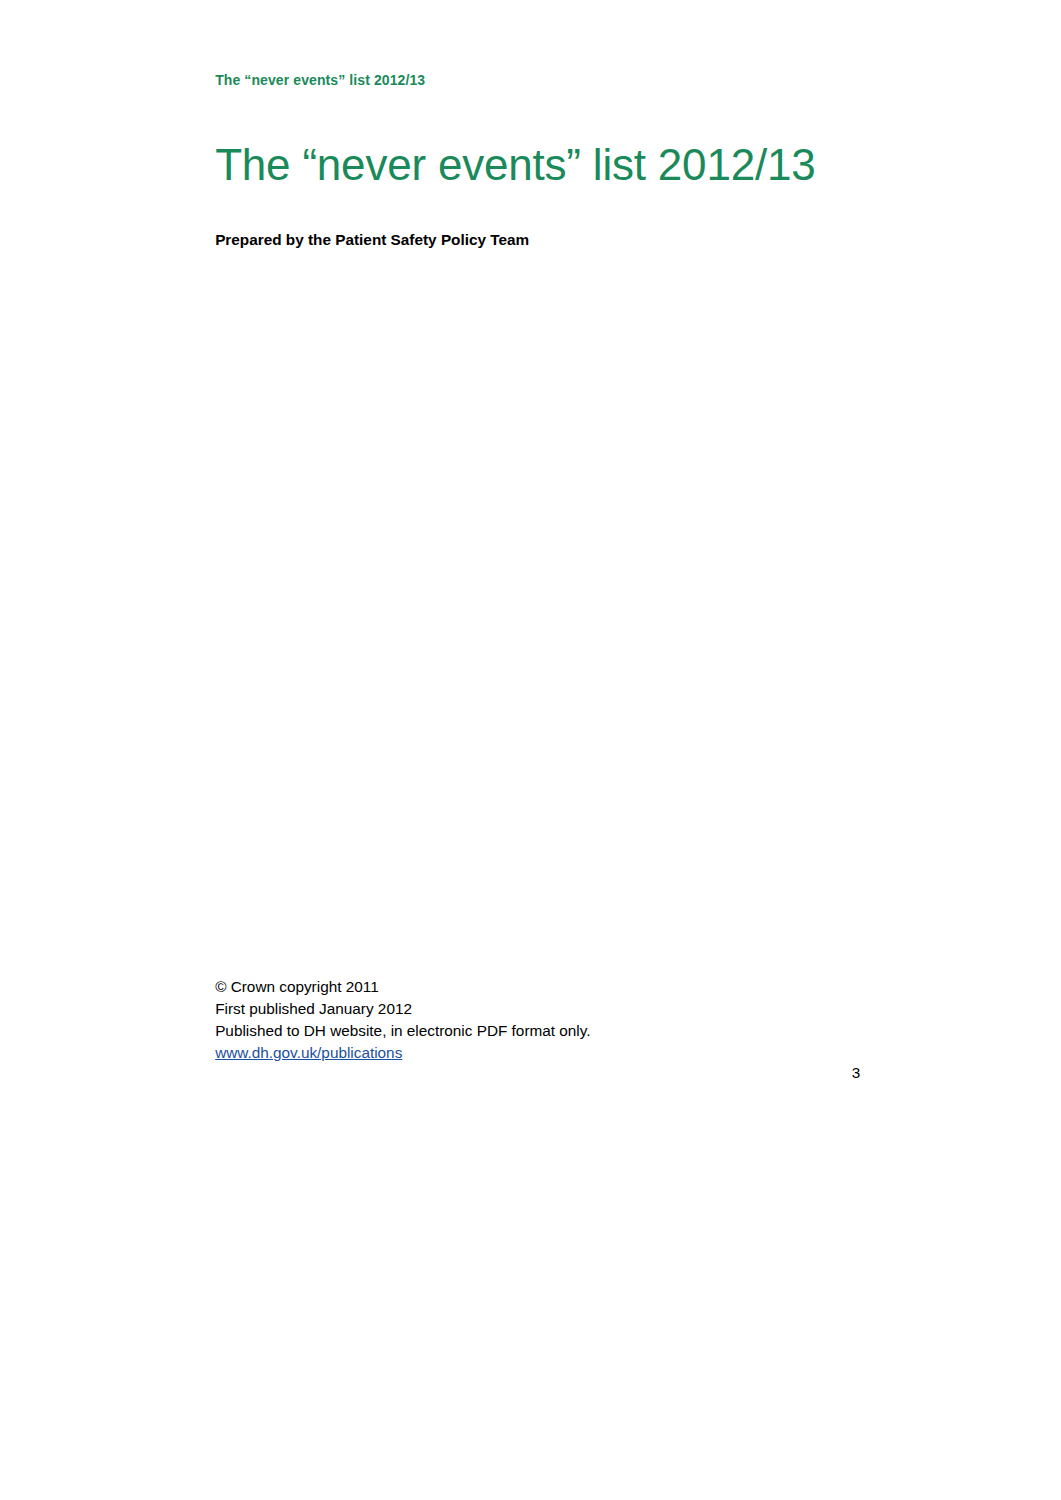The “never events” list 2012/13
The “never events” list 2012/13
Prepared by the Patient Safety Policy Team
© Crown copyright 2011
First published January 2012
Published to DH website, in electronic PDF format only.
www.dh.gov.uk/publications
3